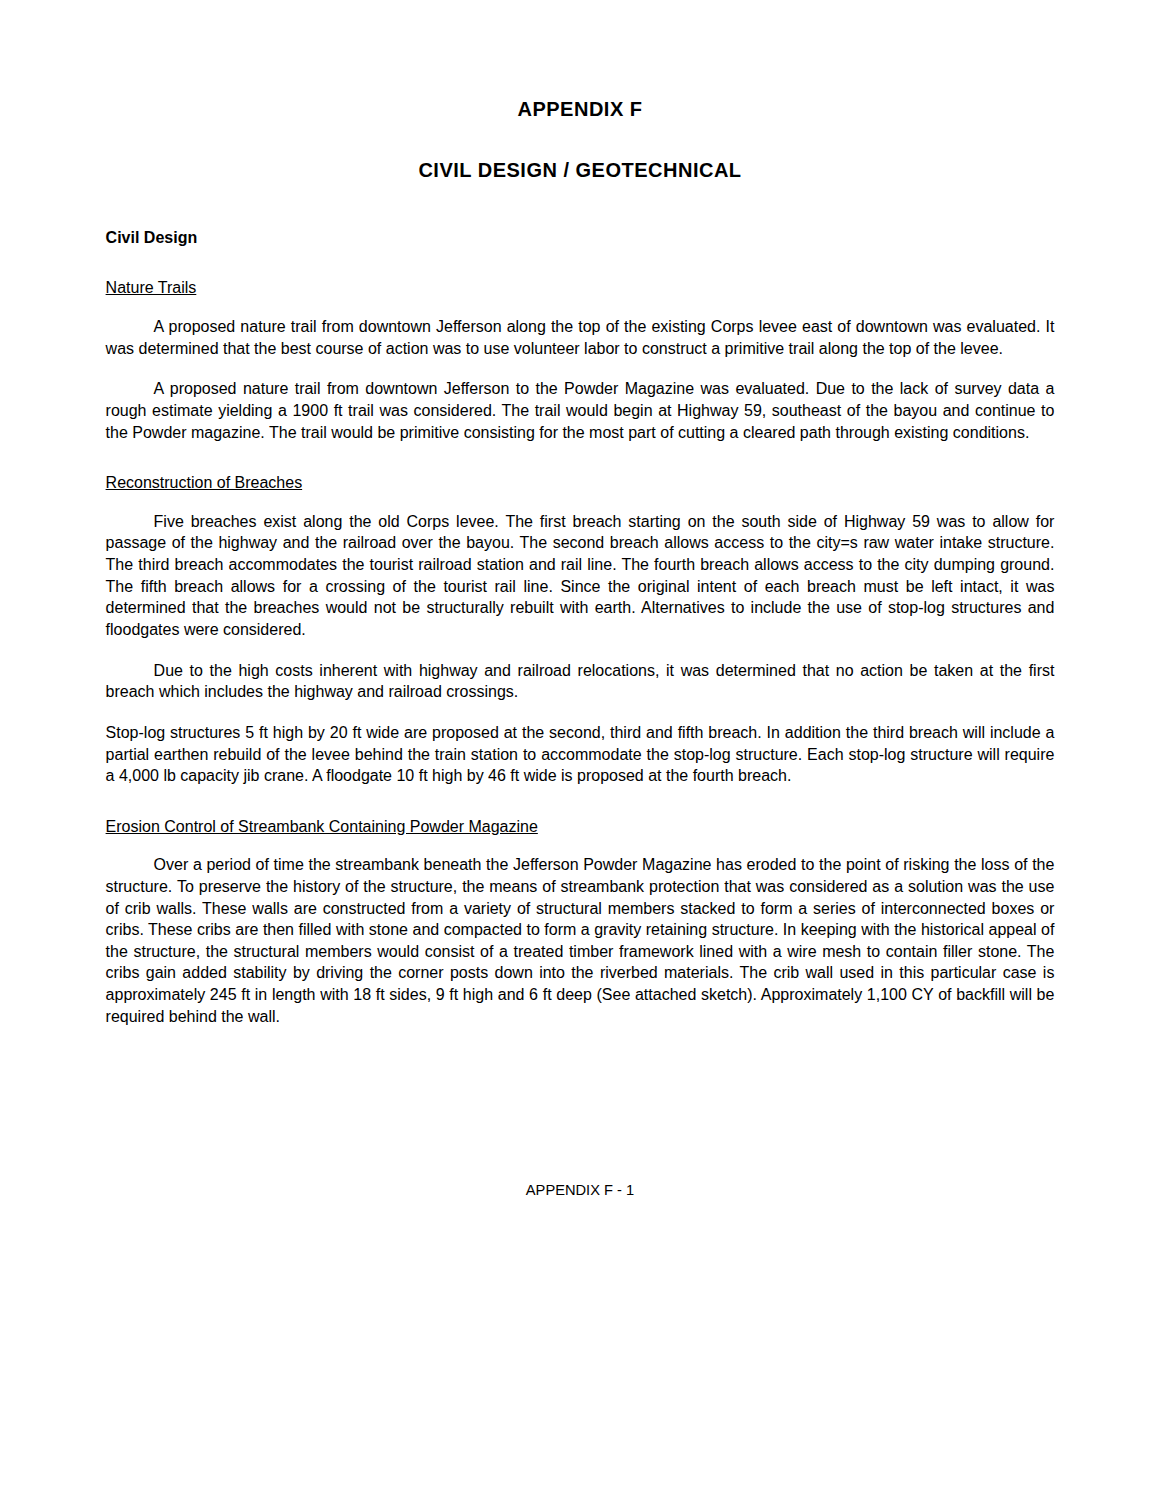APPENDIX F
CIVIL DESIGN / GEOTECHNICAL
Civil Design
Nature Trails
A proposed nature trail from downtown Jefferson along the top of the existing Corps levee east of downtown was evaluated. It was determined that the best course of action was to use volunteer labor to construct a primitive trail along the top of the levee.
A proposed nature trail from downtown Jefferson to the Powder Magazine was evaluated. Due to the lack of survey data a rough estimate yielding a 1900 ft trail was considered. The trail would begin at Highway 59, southeast of the bayou and continue to the Powder magazine. The trail would be primitive consisting for the most part of cutting a cleared path through existing conditions.
Reconstruction of Breaches
Five breaches exist along the old Corps levee. The first breach starting on the south side of Highway 59 was to allow for passage of the highway and the railroad over the bayou. The second breach allows access to the city=s raw water intake structure. The third breach accommodates the tourist railroad station and rail line. The fourth breach allows access to the city dumping ground. The fifth breach allows for a crossing of the tourist rail line. Since the original intent of each breach must be left intact, it was determined that the breaches would not be structurally rebuilt with earth. Alternatives to include the use of stop-log structures and floodgates were considered.
Due to the high costs inherent with highway and railroad relocations, it was determined that no action be taken at the first breach which includes the highway and railroad crossings.
Stop-log structures 5 ft high by 20 ft wide are proposed at the second, third and fifth breach. In addition the third breach will include a partial earthen rebuild of the levee behind the train station to accommodate the stop-log structure. Each stop-log structure will require a 4,000 lb capacity jib crane. A floodgate 10 ft high by 46 ft wide is proposed at the fourth breach.
Erosion Control of Streambank Containing Powder Magazine
Over a period of time the streambank beneath the Jefferson Powder Magazine has eroded to the point of risking the loss of the structure. To preserve the history of the structure, the means of streambank protection that was considered as a solution was the use of crib walls. These walls are constructed from a variety of structural members stacked to form a series of interconnected boxes or cribs. These cribs are then filled with stone and compacted to form a gravity retaining structure. In keeping with the historical appeal of the structure, the structural members would consist of a treated timber framework lined with a wire mesh to contain filler stone. The cribs gain added stability by driving the corner posts down into the riverbed materials. The crib wall used in this particular case is approximately 245 ft in length with 18 ft sides, 9 ft high and 6 ft deep (See attached sketch). Approximately 1,100 CY of backfill will be required behind the wall.
APPENDIX F - 1